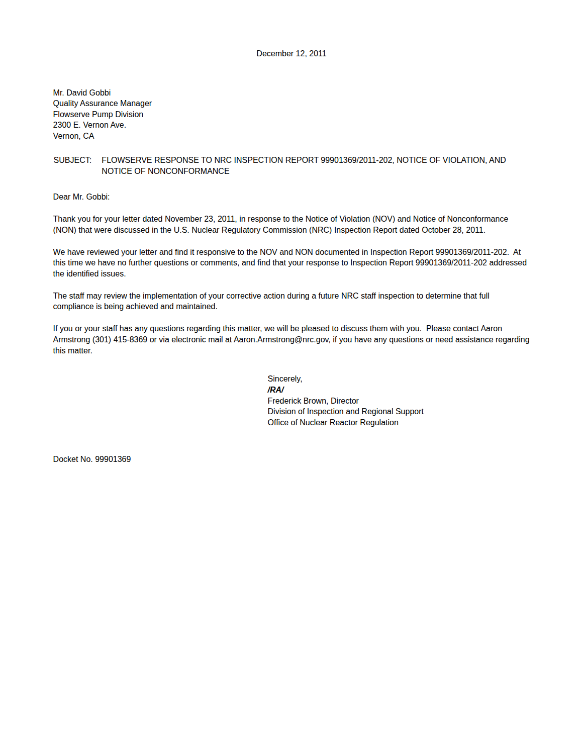December 12, 2011
Mr. David Gobbi
Quality Assurance Manager
Flowserve Pump Division
2300 E. Vernon Ave.
Vernon, CA
| SUBJECT: | FLOWSERVE RESPONSE TO NRC INSPECTION REPORT 99901369/2011-202, NOTICE OF VIOLATION, AND NOTICE OF NONCONFORMANCE |
Dear Mr. Gobbi:
Thank you for your letter dated November 23, 2011, in response to the Notice of Violation (NOV) and Notice of Nonconformance (NON) that were discussed in the U.S. Nuclear Regulatory Commission (NRC) Inspection Report dated October 28, 2011.
We have reviewed your letter and find it responsive to the NOV and NON documented in Inspection Report 99901369/2011-202. At this time we have no further questions or comments, and find that your response to Inspection Report 99901369/2011-202 addressed the identified issues.
The staff may review the implementation of your corrective action during a future NRC staff inspection to determine that full compliance is being achieved and maintained.
If you or your staff has any questions regarding this matter, we will be pleased to discuss them with you. Please contact Aaron Armstrong (301) 415-8369 or via electronic mail at Aaron.Armstrong@nrc.gov, if you have any questions or need assistance regarding this matter.
Sincerely,
/RA/
Frederick Brown, Director
Division of Inspection and Regional Support
Office of Nuclear Reactor Regulation
Docket No. 99901369